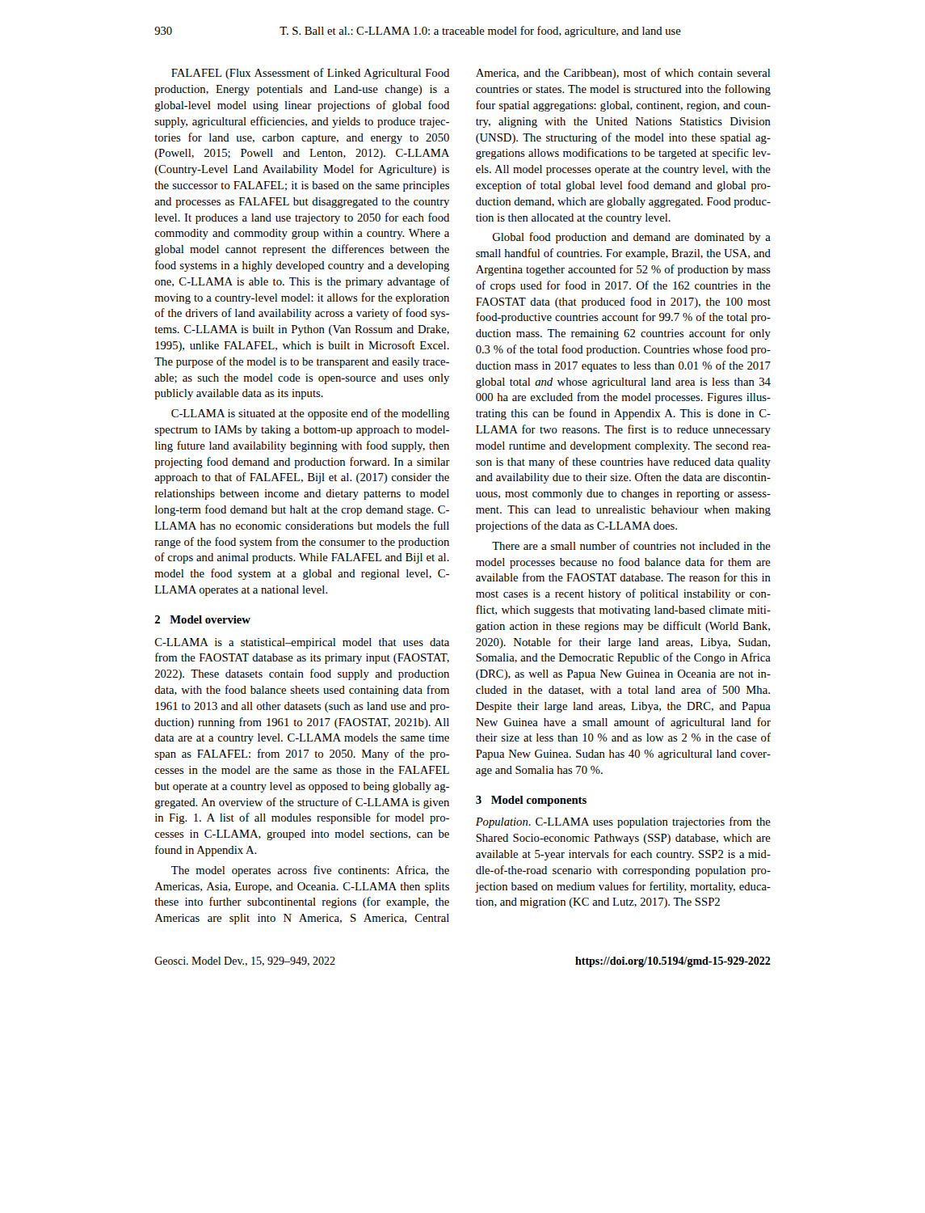930 T. S. Ball et al.: C-LLAMA 1.0: a traceable model for food, agriculture, and land use
FALAFEL (Flux Assessment of Linked Agricultural Food production, Energy potentials and Land-use change) is a global-level model using linear projections of global food supply, agricultural efficiencies, and yields to produce trajectories for land use, carbon capture, and energy to 2050 (Powell, 2015; Powell and Lenton, 2012). C-LLAMA (Country-Level Land Availability Model for Agriculture) is the successor to FALAFEL; it is based on the same principles and processes as FALAFEL but disaggregated to the country level. It produces a land use trajectory to 2050 for each food commodity and commodity group within a country. Where a global model cannot represent the differences between the food systems in a highly developed country and a developing one, C-LLAMA is able to. This is the primary advantage of moving to a country-level model: it allows for the exploration of the drivers of land availability across a variety of food systems. C-LLAMA is built in Python (Van Rossum and Drake, 1995), unlike FALAFEL, which is built in Microsoft Excel. The purpose of the model is to be transparent and easily traceable; as such the model code is open-source and uses only publicly available data as its inputs.
C-LLAMA is situated at the opposite end of the modelling spectrum to IAMs by taking a bottom-up approach to modelling future land availability beginning with food supply, then projecting food demand and production forward. In a similar approach to that of FALAFEL, Bijl et al. (2017) consider the relationships between income and dietary patterns to model long-term food demand but halt at the crop demand stage. C-LLAMA has no economic considerations but models the full range of the food system from the consumer to the production of crops and animal products. While FALAFEL and Bijl et al. model the food system at a global and regional level, C-LLAMA operates at a national level.
2 Model overview
C-LLAMA is a statistical–empirical model that uses data from the FAOSTAT database as its primary input (FAOSTAT, 2022). These datasets contain food supply and production data, with the food balance sheets used containing data from 1961 to 2013 and all other datasets (such as land use and production) running from 1961 to 2017 (FAOSTAT, 2021b). All data are at a country level. C-LLAMA models the same time span as FALAFEL: from 2017 to 2050. Many of the processes in the model are the same as those in the FALAFEL but operate at a country level as opposed to being globally aggregated. An overview of the structure of C-LLAMA is given in Fig. 1. A list of all modules responsible for model processes in C-LLAMA, grouped into model sections, can be found in Appendix A.
The model operates across five continents: Africa, the Americas, Asia, Europe, and Oceania. C-LLAMA then splits these into further subcontinental regions (for example, the Americas are split into N America, S America, Central America, and the Caribbean), most of which contain several countries or states. The model is structured into the following four spatial aggregations: global, continent, region, and country, aligning with the United Nations Statistics Division (UNSD). The structuring of the model into these spatial aggregations allows modifications to be targeted at specific levels. All model processes operate at the country level, with the exception of total global level food demand and global production demand, which are globally aggregated. Food production is then allocated at the country level.
Global food production and demand are dominated by a small handful of countries. For example, Brazil, the USA, and Argentina together accounted for 52 % of production by mass of crops used for food in 2017. Of the 162 countries in the FAOSTAT data (that produced food in 2017), the 100 most food-productive countries account for 99.7 % of the total production mass. The remaining 62 countries account for only 0.3 % of the total food production. Countries whose food production mass in 2017 equates to less than 0.01 % of the 2017 global total and whose agricultural land area is less than 34 000 ha are excluded from the model processes. Figures illustrating this can be found in Appendix A. This is done in C-LLAMA for two reasons. The first is to reduce unnecessary model runtime and development complexity. The second reason is that many of these countries have reduced data quality and availability due to their size. Often the data are discontinuous, most commonly due to changes in reporting or assessment. This can lead to unrealistic behaviour when making projections of the data as C-LLAMA does.
There are a small number of countries not included in the model processes because no food balance data for them are available from the FAOSTAT database. The reason for this in most cases is a recent history of political instability or conflict, which suggests that motivating land-based climate mitigation action in these regions may be difficult (World Bank, 2020). Notable for their large land areas, Libya, Sudan, Somalia, and the Democratic Republic of the Congo in Africa (DRC), as well as Papua New Guinea in Oceania are not included in the dataset, with a total land area of 500 Mha. Despite their large land areas, Libya, the DRC, and Papua New Guinea have a small amount of agricultural land for their size at less than 10 % and as low as 2 % in the case of Papua New Guinea. Sudan has 40 % agricultural land coverage and Somalia has 70 %.
3 Model components
Population. C-LLAMA uses population trajectories from the Shared Socio-economic Pathways (SSP) database, which are available at 5-year intervals for each country. SSP2 is a middle-of-the-road scenario with corresponding population projection based on medium values for fertility, mortality, education, and migration (KC and Lutz, 2017). The SSP2
Geosci. Model Dev., 15, 929–949, 2022 https://doi.org/10.5194/gmd-15-929-2022